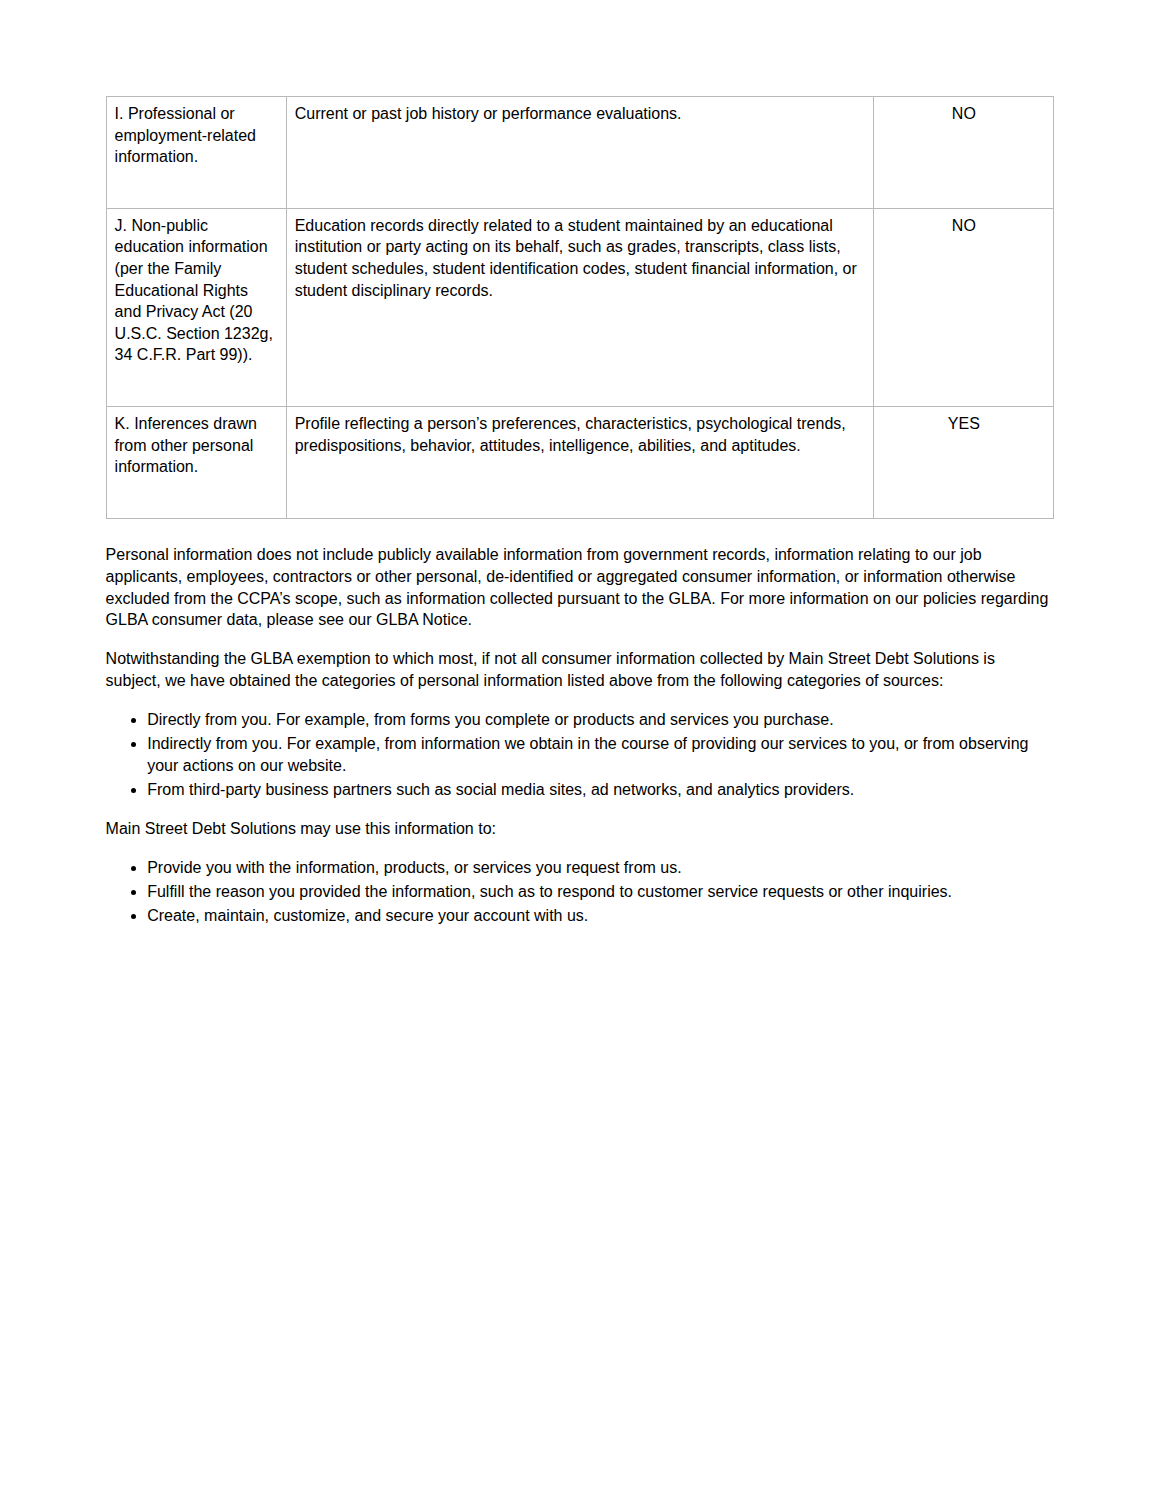| I. Professional or employment-related information. | Current or past job history or performance evaluations. | NO |
| J. Non-public education information (per the Family Educational Rights and Privacy Act (20 U.S.C. Section 1232g, 34 C.F.R. Part 99)). | Education records directly related to a student maintained by an educational institution or party acting on its behalf, such as grades, transcripts, class lists, student schedules, student identification codes, student financial information, or student disciplinary records. | NO |
| K. Inferences drawn from other personal information. | Profile reflecting a person’s preferences, characteristics, psychological trends, predispositions, behavior, attitudes, intelligence, abilities, and aptitudes. | YES |
Personal information does not include publicly available information from government records, information relating to our job applicants, employees, contractors or other personal, de-identified or aggregated consumer information, or information otherwise excluded from the CCPA’s scope, such as information collected pursuant to the GLBA. For more information on our policies regarding GLBA consumer data, please see our GLBA Notice.
Notwithstanding the GLBA exemption to which most, if not all consumer information collected by Main Street Debt Solutions is subject, we have obtained the categories of personal information listed above from the following categories of sources:
Directly from you. For example, from forms you complete or products and services you purchase.
Indirectly from you. For example, from information we obtain in the course of providing our services to you, or from observing your actions on our website.
From third-party business partners such as social media sites, ad networks, and analytics providers.
Main Street Debt Solutions may use this information to:
Provide you with the information, products, or services you request from us.
Fulfill the reason you provided the information, such as to respond to customer service requests or other inquiries.
Create, maintain, customize, and secure your account with us.